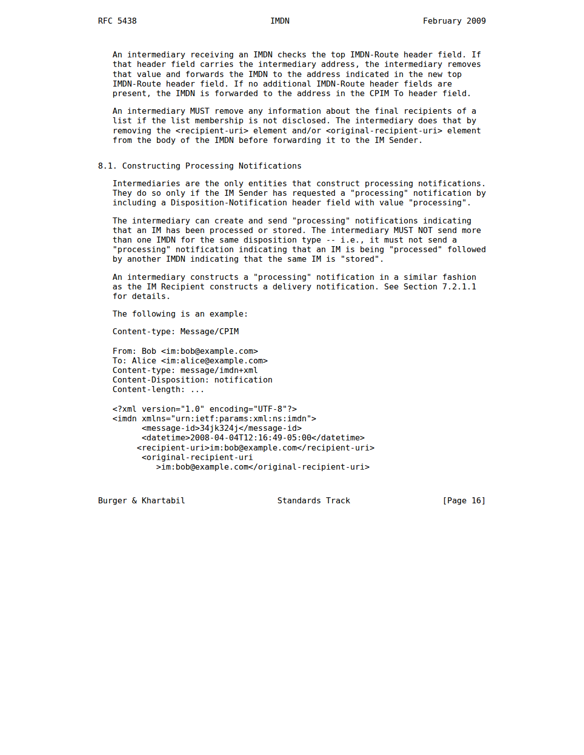RFC 5438 IMDN February 2009
An intermediary receiving an IMDN checks the top IMDN-Route header field. If that header field carries the intermediary address, the intermediary removes that value and forwards the IMDN to the address indicated in the new top IMDN-Route header field. If no additional IMDN-Route header fields are present, the IMDN is forwarded to the address in the CPIM To header field.
An intermediary MUST remove any information about the final recipients of a list if the list membership is not disclosed. The intermediary does that by removing the <recipient-uri> element and/or <original-recipient-uri> element from the body of the IMDN before forwarding it to the IM Sender.
8.1. Constructing Processing Notifications
Intermediaries are the only entities that construct processing notifications. They do so only if the IM Sender has requested a "processing" notification by including a Disposition-Notification header field with value "processing".
The intermediary can create and send "processing" notifications indicating that an IM has been processed or stored. The intermediary MUST NOT send more than one IMDN for the same disposition type -- i.e., it must not send a "processing" notification indicating that an IM is being "processed" followed by another IMDN indicating that the same IM is "stored".
An intermediary constructs a "processing" notification in a similar fashion as the IM Recipient constructs a delivery notification. See Section 7.2.1.1 for details.
The following is an example:
Content-type: Message/CPIM

From: Bob <im:bob@example.com>
To: Alice <im:alice@example.com>
Content-type: message/imdn+xml
Content-Disposition: notification
Content-length: ...

<?xml version="1.0" encoding="UTF-8"?>
<imdn xmlns="urn:ietf:params:xml:ns:imdn">
      <message-id>34jk324j</message-id>
      <datetime>2008-04-04T12:16:49-05:00</datetime>
     <recipient-uri>im:bob@example.com</recipient-uri>
      <original-recipient-uri
         >im:bob@example.com</original-recipient-uri>
Burger & Khartabil Standards Track [Page 16]